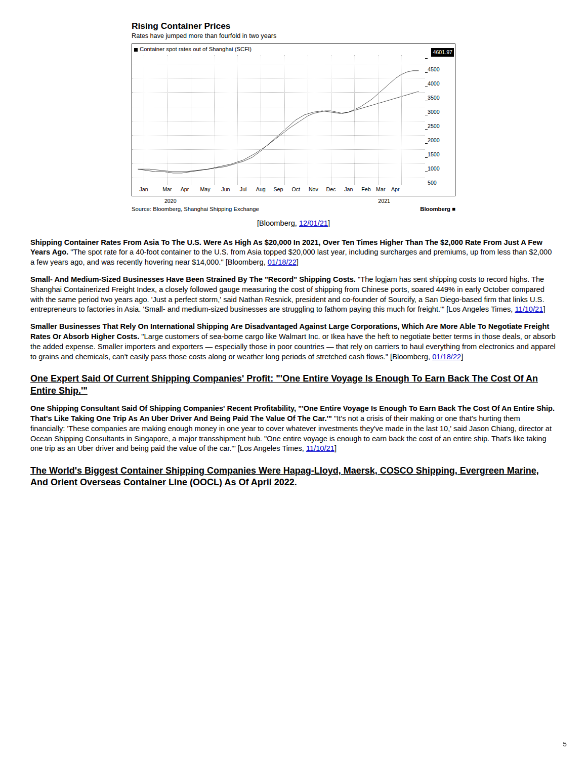Rising Container Prices
Rates have jumped more than fourfold in two years
Container spot rates out of Shanghai (SCFI)
4601.97
4500 4000 3500 3000 2500 2000 1500 1000 500
Jan Mar Apr May Jun Jul Aug Sep Oct Nov Dec Jan Feb Mar Apr
2020 2021
Source: Bloomberg, Shanghai Shipping Exchange Bloomberg ■
[Bloomberg, 12/01/21]
Shipping Container Rates From Asia To The U.S. Were As High As $20,000 In 2021, Over Ten Times Higher Than The $2,000 Rate From Just A Few Years Ago. "The spot rate for a 40-foot container to the U.S. from Asia topped $20,000 last year, including surcharges and premiums, up from less than $2,000 a few years ago, and was recently hovering near $14,000." [Bloomberg, 01/18/22]
Small- And Medium-Sized Businesses Have Been Strained By The "Record" Shipping Costs. "The logjam has sent shipping costs to record highs. The Shanghai Containerized Freight Index, a closely followed gauge measuring the cost of shipping from Chinese ports, soared 449% in early October compared with the same period two years ago. 'Just a perfect storm,' said Nathan Resnick, president and co-founder of Sourcify, a San Diego-based firm that links U.S. entrepreneurs to factories in Asia. 'Small- and medium-sized businesses are struggling to fathom paying this much for freight.'" [Los Angeles Times, 11/10/21]
Smaller Businesses That Rely On International Shipping Are Disadvantaged Against Large Corporations, Which Are More Able To Negotiate Freight Rates Or Absorb Higher Costs. "Large customers of sea-borne cargo like Walmart Inc. or Ikea have the heft to negotiate better terms in those deals, or absorb the added expense. Smaller importers and exporters — especially those in poor countries — that rely on carriers to haul everything from electronics and apparel to grains and chemicals, can't easily pass those costs along or weather long periods of stretched cash flows." [Bloomberg, 01/18/22]
One Expert Said Of Current Shipping Companies' Profit: "'One Entire Voyage Is Enough To Earn Back The Cost Of An Entire Ship.'"
One Shipping Consultant Said Of Shipping Companies' Recent Profitability, "'One Entire Voyage Is Enough To Earn Back The Cost Of An Entire Ship. That's Like Taking One Trip As An Uber Driver And Being Paid The Value Of The Car.'" "It's not a crisis of their making or one that's hurting them financially: 'These companies are making enough money in one year to cover whatever investments they've made in the last 10,' said Jason Chiang, director at Ocean Shipping Consultants in Singapore, a major transshipment hub. "One entire voyage is enough to earn back the cost of an entire ship. That's like taking one trip as an Uber driver and being paid the value of the car.'" [Los Angeles Times, 11/10/21]
The World's Biggest Container Shipping Companies Were Hapag-Lloyd, Maersk, COSCO Shipping, Evergreen Marine, And Orient Overseas Container Line (OOCL) As Of April 2022.
5